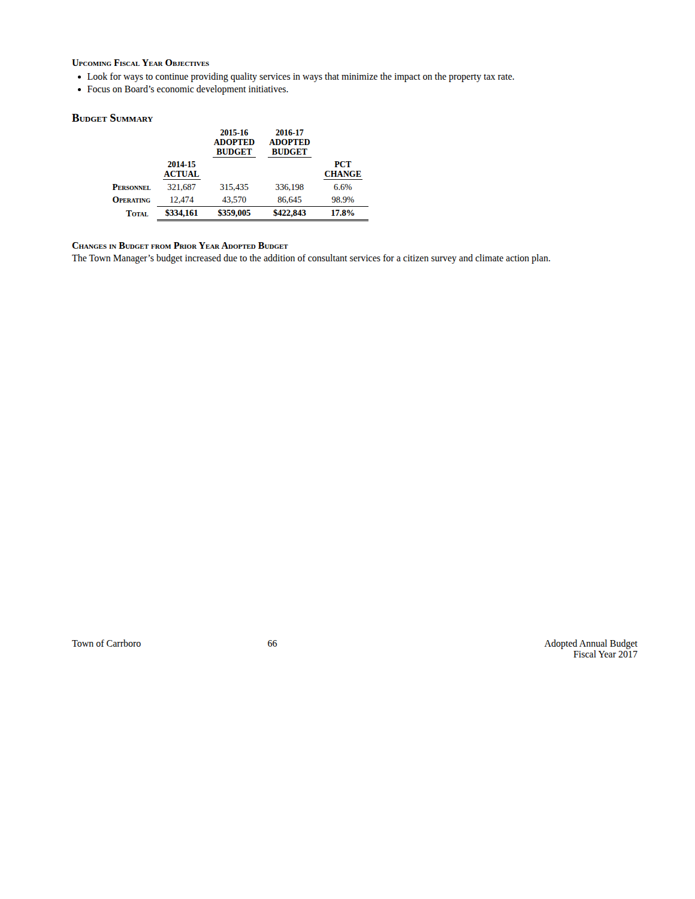Upcoming Fiscal Year Objectives
Look for ways to continue providing quality services in ways that minimize the impact on the property tax rate.
Focus on Board’s economic development initiatives.
Budget Summary
| | | 2015-16 ADOPTED BUDGET | 2016-17 ADOPTED BUDGET | |
| --- | --- | --- | --- | --- |
| | 2014-15 ACTUAL | | | PCT CHANGE |
| Personnel | 321,687 | 315,435 | 336,198 | 6.6% |
| Operating | 12,474 | 43,570 | 86,645 | 98.9% |
| Total | $334,161 | $359,005 | $422,843 | 17.8% |
Changes in Budget from Prior Year Adopted Budget
The Town Manager’s budget increased due to the addition of consultant services for a citizen survey and climate action plan.
Town of Carrboro
66
Adopted Annual Budget
Fiscal Year 2017